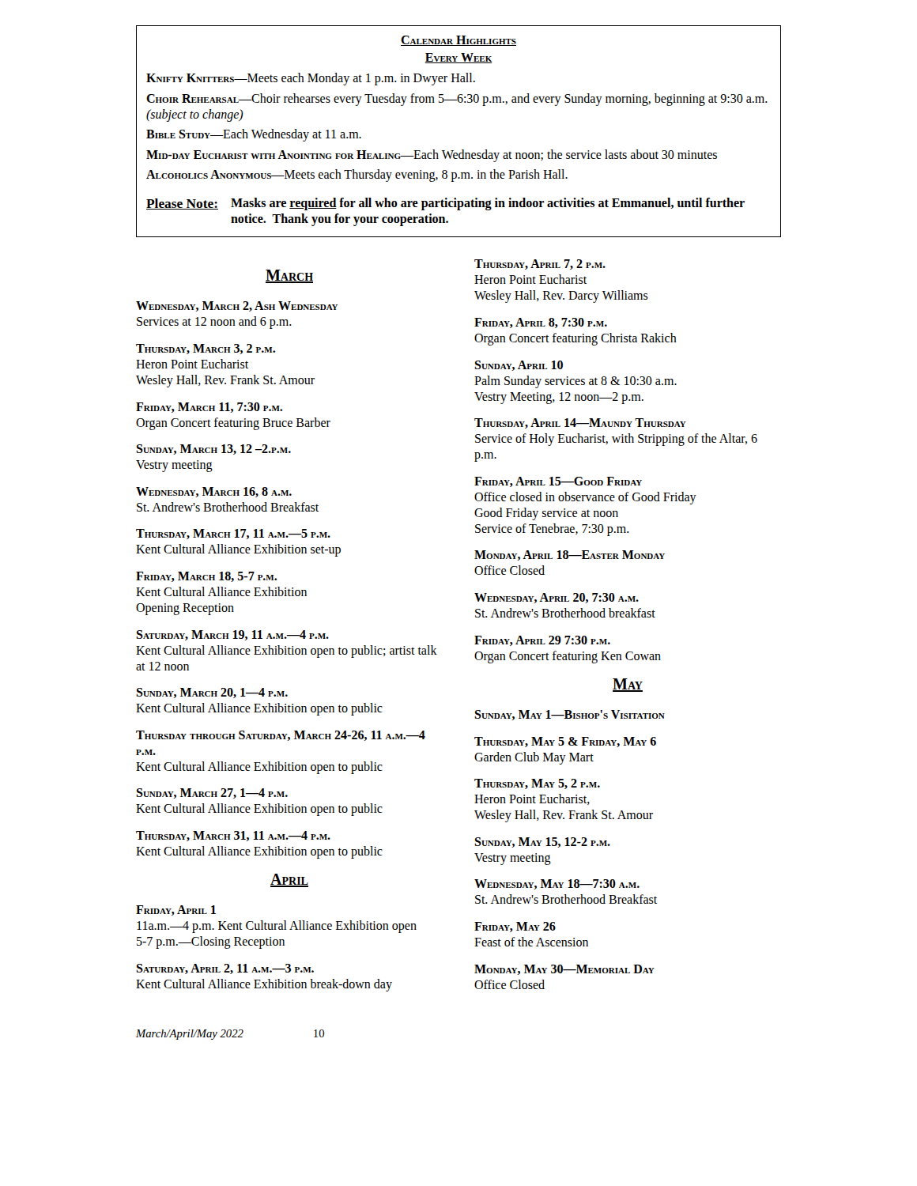Calendar Highlights
Every Week
Knifty Knitters—Meets each Monday at 1 p.m. in Dwyer Hall.
Choir Rehearsal—Choir rehearses every Tuesday from 5—6:30 p.m., and every Sunday morning, beginning at 9:30 a.m. (subject to change)
Bible Study—Each Wednesday at 11 a.m.
Mid-day Eucharist with Anointing for Healing—Each Wednesday at noon; the service lasts about 30 minutes
Alcoholics Anonymous—Meets each Thursday evening, 8 p.m. in the Parish Hall.
Please Note: Masks are required for all who are participating in indoor activities at Emmanuel, until further notice. Thank you for your cooperation.
March
Wednesday, March 2, Ash Wednesday Services at 12 noon and 6 p.m.
Thursday, March 3, 2 p.m. Heron Point Eucharist Wesley Hall, Rev. Frank St. Amour
Friday, March 11, 7:30 p.m. Organ Concert featuring Bruce Barber
Sunday, March 13, 12 –2.p.m. Vestry meeting
Wednesday, March 16, 8 a.m. St. Andrew's Brotherhood Breakfast
Thursday, March 17, 11 a.m.—5 p.m. Kent Cultural Alliance Exhibition set-up
Friday, March 18, 5-7 p.m. Kent Cultural Alliance Exhibition Opening Reception
Saturday, March 19, 11 a.m.—4 p.m. Kent Cultural Alliance Exhibition open to public; artist talk at 12 noon
Sunday, March 20, 1—4 p.m. Kent Cultural Alliance Exhibition open to public
Thursday through Saturday, March 24-26, 11 a.m.—4 p.m. Kent Cultural Alliance Exhibition open to public
Sunday, March 27, 1—4 p.m. Kent Cultural Alliance Exhibition open to public
Thursday, March 31, 11 a.m.—4 p.m. Kent Cultural Alliance Exhibition open to public
April
Friday, April 1 11a.m.—4 p.m. Kent Cultural Alliance Exhibition open 5-7 p.m.—Closing Reception
Saturday, April 2, 11 a.m.—3 p.m. Kent Cultural Alliance Exhibition break-down day
Thursday, April 7, 2 p.m. Heron Point Eucharist Wesley Hall, Rev. Darcy Williams
Friday, April 8, 7:30 p.m. Organ Concert featuring Christa Rakich
Sunday, April 10 Palm Sunday services at 8 & 10:30 a.m. Vestry Meeting, 12 noon—2 p.m.
Thursday, April 14—Maundy Thursday Service of Holy Eucharist, with Stripping of the Altar, 6 p.m.
Friday, April 15—Good Friday Office closed in observance of Good Friday Good Friday service at noon Service of Tenebrae, 7:30 p.m.
Monday, April 18—Easter Monday Office Closed
Wednesday, April 20, 7:30 a.m. St. Andrew's Brotherhood breakfast
Friday, April 29 7:30 p.m. Organ Concert featuring Ken Cowan
May
Sunday, May 1—Bishop's Visitation
Thursday, May 5 & Friday, May 6 Garden Club May Mart
Thursday, May 5, 2 p.m. Heron Point Eucharist, Wesley Hall, Rev. Frank St. Amour
Sunday, May 15, 12-2 p.m. Vestry meeting
Wednesday, May 18—7:30 a.m. St. Andrew's Brotherhood Breakfast
Friday, May 26 Feast of the Ascension
Monday, May 30—Memorial Day Office Closed
March/April/May 2022 10